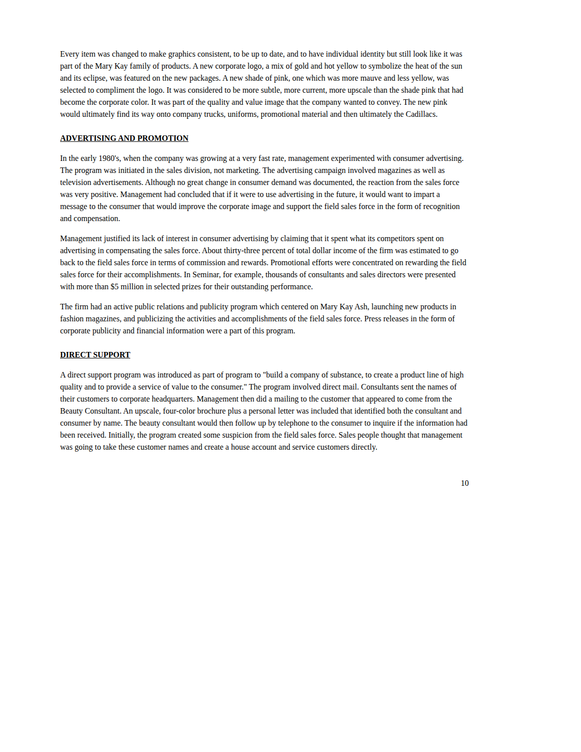Every item was changed to make graphics consistent, to be up to date, and to have individual identity but still look like it was part of the Mary Kay family of products. A new corporate logo, a mix of gold and hot yellow to symbolize the heat of the sun and its eclipse, was featured on the new packages. A new shade of pink, one which was more mauve and less yellow, was selected to compliment the logo. It was considered to be more subtle, more current, more upscale than the shade pink that had become the corporate color. It was part of the quality and value image that the company wanted to convey. The new pink would ultimately find its way onto company trucks, uniforms, promotional material and then ultimately the Cadillacs.
ADVERTISING AND PROMOTION
In the early 1980's, when the company was growing at a very fast rate, management experimented with consumer advertising. The program was initiated in the sales division, not marketing. The advertising campaign involved magazines as well as television advertisements. Although no great change in consumer demand was documented, the reaction from the sales force was very positive. Management had concluded that if it were to use advertising in the future, it would want to impart a message to the consumer that would improve the corporate image and support the field sales force in the form of recognition and compensation.
Management justified its lack of interest in consumer advertising by claiming that it spent what its competitors spent on advertising in compensating the sales force. About thirty-three percent of total dollar income of the firm was estimated to go back to the field sales force in terms of commission and rewards. Promotional efforts were concentrated on rewarding the field sales force for their accomplishments. In Seminar, for example, thousands of consultants and sales directors were presented with more than $5 million in selected prizes for their outstanding performance.
The firm had an active public relations and publicity program which centered on Mary Kay Ash, launching new products in fashion magazines, and publicizing the activities and accomplishments of the field sales force. Press releases in the form of corporate publicity and financial information were a part of this program.
DIRECT SUPPORT
A direct support program was introduced as part of program to "build a company of substance, to create a product line of high quality and to provide a service of value to the consumer." The program involved direct mail. Consultants sent the names of their customers to corporate headquarters. Management then did a mailing to the customer that appeared to come from the Beauty Consultant. An upscale, four-color brochure plus a personal letter was included that identified both the consultant and consumer by name. The beauty consultant would then follow up by telephone to the consumer to inquire if the information had been received. Initially, the program created some suspicion from the field sales force. Sales people thought that management was going to take these customer names and create a house account and service customers directly.
10